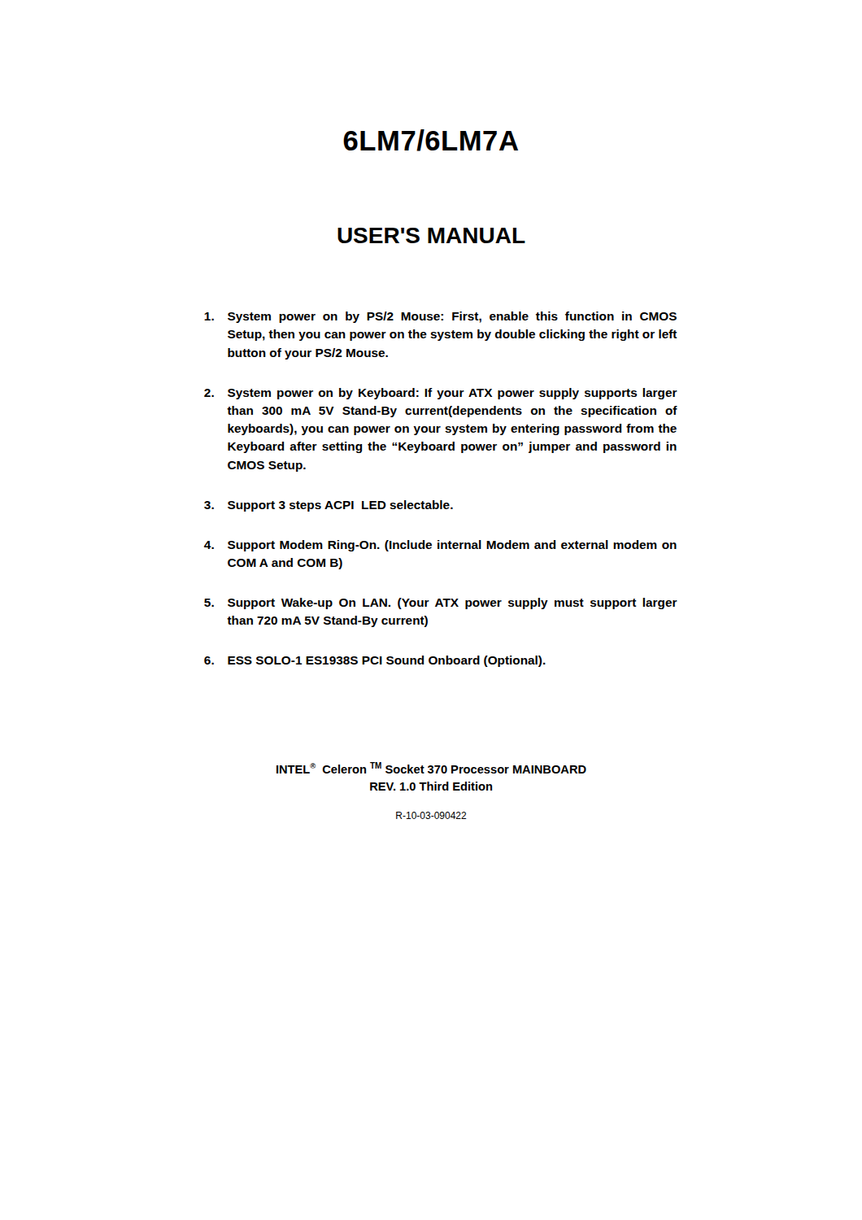6LM7/6LM7A
USER'S MANUAL
System power on by PS/2 Mouse: First, enable this function in CMOS Setup, then you can power on the system by double clicking the right or left button of your PS/2 Mouse.
System power on by Keyboard: If your ATX power supply supports larger than 300 mA 5V Stand-By current(dependents on the specification of keyboards), you can power on your system by entering password from the Keyboard after setting the “Keyboard power on” jumper and password in CMOS Setup.
Support 3 steps ACPI LED selectable.
Support Modem Ring-On. (Include internal Modem and external modem on COM A and COM B)
Support Wake-up On LAN. (Your ATX power supply must support larger than 720 mA 5V Stand-By current)
ESS SOLO-1 ES1938S PCI Sound Onboard (Optional).
INTEL® Celeron TM Socket 370 Processor MAINBOARD
REV. 1.0 Third Edition
R-10-03-090422